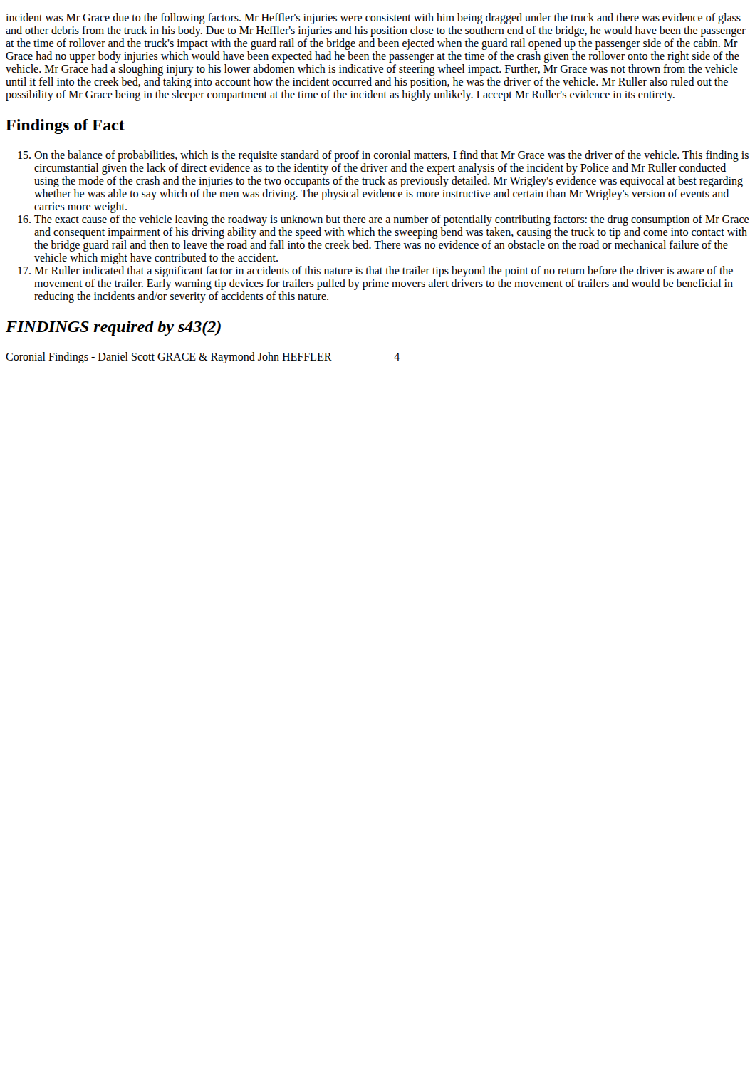incident was Mr Grace due to the following factors. Mr Heffler's injuries were consistent with him being dragged under the truck and there was evidence of glass and other debris from the truck in his body. Due to Mr Heffler's injuries and his position close to the southern end of the bridge, he would have been the passenger at the time of rollover and the truck's impact with the guard rail of the bridge and been ejected when the guard rail opened up the passenger side of the cabin. Mr Grace had no upper body injuries which would have been expected had he been the passenger at the time of the crash given the rollover onto the right side of the vehicle. Mr Grace had a sloughing injury to his lower abdomen which is indicative of steering wheel impact. Further, Mr Grace was not thrown from the vehicle until it fell into the creek bed, and taking into account how the incident occurred and his position, he was the driver of the vehicle. Mr Ruller also ruled out the possibility of Mr Grace being in the sleeper compartment at the time of the incident as highly unlikely. I accept Mr Ruller's evidence in its entirety.
Findings of Fact
On the balance of probabilities, which is the requisite standard of proof in coronial matters, I find that Mr Grace was the driver of the vehicle. This finding is circumstantial given the lack of direct evidence as to the identity of the driver and the expert analysis of the incident by Police and Mr Ruller conducted using the mode of the crash and the injuries to the two occupants of the truck as previously detailed. Mr Wrigley's evidence was equivocal at best regarding whether he was able to say which of the men was driving. The physical evidence is more instructive and certain than Mr Wrigley's version of events and carries more weight.
The exact cause of the vehicle leaving the roadway is unknown but there are a number of potentially contributing factors: the drug consumption of Mr Grace and consequent impairment of his driving ability and the speed with which the sweeping bend was taken, causing the truck to tip and come into contact with the bridge guard rail and then to leave the road and fall into the creek bed. There was no evidence of an obstacle on the road or mechanical failure of the vehicle which might have contributed to the accident.
Mr Ruller indicated that a significant factor in accidents of this nature is that the trailer tips beyond the point of no return before the driver is aware of the movement of the trailer. Early warning tip devices for trailers pulled by prime movers alert drivers to the movement of trailers and would be beneficial in reducing the incidents and/or severity of accidents of this nature.
FINDINGS required by s43(2)
Coronial Findings - Daniel Scott GRACE & Raymond John HEFFLER 4